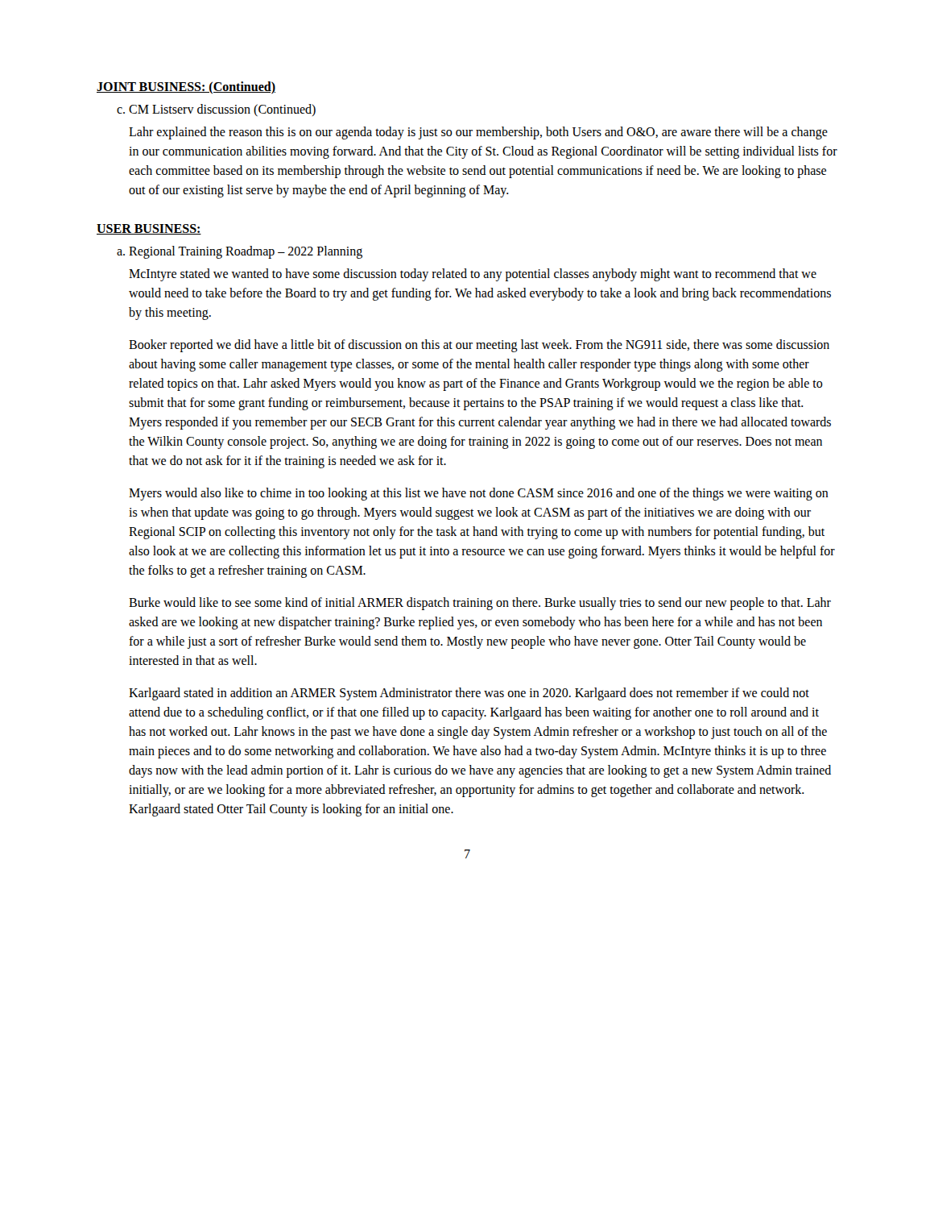JOINT BUSINESS: (Continued)
CM Listserv discussion (Continued)
Lahr explained the reason this is on our agenda today is just so our membership, both Users and O&O, are aware there will be a change in our communication abilities moving forward. And that the City of St. Cloud as Regional Coordinator will be setting individual lists for each committee based on its membership through the website to send out potential communications if need be. We are looking to phase out of our existing list serve by maybe the end of April beginning of May.
USER BUSINESS:
Regional Training Roadmap – 2022 Planning
McIntyre stated we wanted to have some discussion today related to any potential classes anybody might want to recommend that we would need to take before the Board to try and get funding for. We had asked everybody to take a look and bring back recommendations by this meeting.
Booker reported we did have a little bit of discussion on this at our meeting last week. From the NG911 side, there was some discussion about having some caller management type classes, or some of the mental health caller responder type things along with some other related topics on that. Lahr asked Myers would you know as part of the Finance and Grants Workgroup would we the region be able to submit that for some grant funding or reimbursement, because it pertains to the PSAP training if we would request a class like that. Myers responded if you remember per our SECB Grant for this current calendar year anything we had in there we had allocated towards the Wilkin County console project. So, anything we are doing for training in 2022 is going to come out of our reserves. Does not mean that we do not ask for it if the training is needed we ask for it.
Myers would also like to chime in too looking at this list we have not done CASM since 2016 and one of the things we were waiting on is when that update was going to go through. Myers would suggest we look at CASM as part of the initiatives we are doing with our Regional SCIP on collecting this inventory not only for the task at hand with trying to come up with numbers for potential funding, but also look at we are collecting this information let us put it into a resource we can use going forward. Myers thinks it would be helpful for the folks to get a refresher training on CASM.
Burke would like to see some kind of initial ARMER dispatch training on there. Burke usually tries to send our new people to that. Lahr asked are we looking at new dispatcher training? Burke replied yes, or even somebody who has been here for a while and has not been for a while just a sort of refresher Burke would send them to. Mostly new people who have never gone. Otter Tail County would be interested in that as well.
Karlgaard stated in addition an ARMER System Administrator there was one in 2020. Karlgaard does not remember if we could not attend due to a scheduling conflict, or if that one filled up to capacity. Karlgaard has been waiting for another one to roll around and it has not worked out. Lahr knows in the past we have done a single day System Admin refresher or a workshop to just touch on all of the main pieces and to do some networking and collaboration. We have also had a two-day System Admin. McIntyre thinks it is up to three days now with the lead admin portion of it. Lahr is curious do we have any agencies that are looking to get a new System Admin trained initially, or are we looking for a more abbreviated refresher, an opportunity for admins to get together and collaborate and network. Karlgaard stated Otter Tail County is looking for an initial one.
7